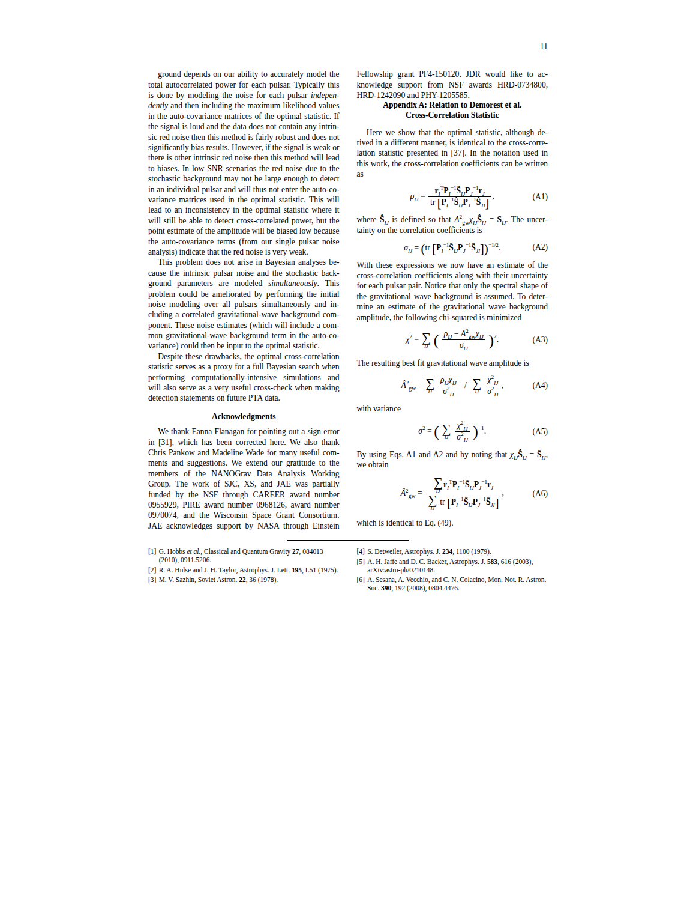11
ground depends on our ability to accurately model the total autocorrelated power for each pulsar. Typically this is done by modeling the noise for each pulsar independently and then including the maximum likelihood values in the auto-covariance matrices of the optimal statistic. If the signal is loud and the data does not contain any intrinsic red noise then this method is fairly robust and does not significantly bias results. However, if the signal is weak or there is other intrinsic red noise then this method will lead to biases. In low SNR scenarios the red noise due to the stochastic background may not be large enough to detect in an individual pulsar and will thus not enter the auto-covariance matrices used in the optimal statistic. This will lead to an inconsistency in the optimal statistic where it will still be able to detect cross-correlated power, but the point estimate of the amplitude will be biased low because the auto-covariance terms (from our single pulsar noise analysis) indicate that the red noise is very weak.
This problem does not arise in Bayesian analyses because the intrinsic pulsar noise and the stochastic background parameters are modeled simultaneously. This problem could be ameliorated by performing the initial noise modeling over all pulsars simultaneously and including a correlated gravitational-wave background component. These noise estimates (which will include a common gravitational-wave background term in the auto-covariance) could then be input to the optimal statistic.
Despite these drawbacks, the optimal cross-correlation statistic serves as a proxy for a full Bayesian search when performing computationally-intensive simulations and will also serve as a very useful cross-check when making detection statements on future PTA data.
Acknowledgments
We thank Eanna Flanagan for pointing out a sign error in [31], which has been corrected here. We also thank Chris Pankow and Madeline Wade for many useful comments and suggestions. We extend our gratitude to the members of the NANOGrav Data Analysis Working Group. The work of SJC, XS, and JAE was partially funded by the NSF through CAREER award number 0955929, PIRE award number 0968126, award number 0970074, and the Wisconsin Space Grant Consortium. JAE acknowledges support by NASA through Einstein Fellowship grant PF4-150120. JDR would like to acknowledge support from NSF awards HRD-0734800, HRD-1242090 and PHY-1205585.
Appendix A: Relation to Demorest et al.
Cross-Correlation Statistic
Here we show that the optimal statistic, although derived in a different manner, is identical to the cross-correlation statistic presented in [37]. In the notation used in this work, the cross-correlation coefficients can be written as
ρIJ = rITPI−1ŜIJPJ−1rJ tr [PI−1ŜIJPJ−1ŜJI] , (A1)
where ŜIJ is defined so that A2gwχIJŜIJ = SIJ. The uncertainty on the correlation coefficients is
σIJ = (tr [PI−1ŜIJPJ−1ŜJI])−1/2. (A2)
With these expressions we now have an estimate of the cross-correlation coefficients along with their uncertainty for each pulsar pair. Notice that only the spectral shape of the gravitational wave background is assumed. To determine an estimate of the gravitational wave background amplitude, the following chi-squared is minimized
χ2 = ∑IJ ( ρIJ − A2gwχIJ σIJ )2. (A3)
The resulting best fit gravitational wave amplitude is
Â2gw = ∑IJ ρIJχIJ σ2IJ / ∑IJ χ2IJ σ2IJ , (A4)
with variance
σ2 = ( ∑IJ χ2IJ σ2IJ )−1. (A5)
By using Eqs. A1 and A2 and by noting that χIJŜIJ = S̃IJ, we obtain
Â2gw = ∑IJ rITPI−1S̃IJPJ−1rJ ∑IJ tr [PI−1S̃IJPJ−1S̃JI] , (A6)
which is identical to Eq. (49).
[1] G. Hobbs et al., Classical and Quantum Gravity 27, 084013 (2010), 0911.5206.
[2] R. A. Hulse and J. H. Taylor, Astrophys. J. Lett. 195, L51 (1975).
[3] M. V. Sazhin, Soviet Astron. 22, 36 (1978).
[4] S. Detweiler, Astrophys. J. 234, 1100 (1979).
[5] A. H. Jaffe and D. C. Backer, Astrophys. J. 583, 616 (2003), arXiv:astro-ph/0210148.
[6] A. Sesana, A. Vecchio, and C. N. Colacino, Mon. Not. R. Astron. Soc. 390, 192 (2008), 0804.4476.